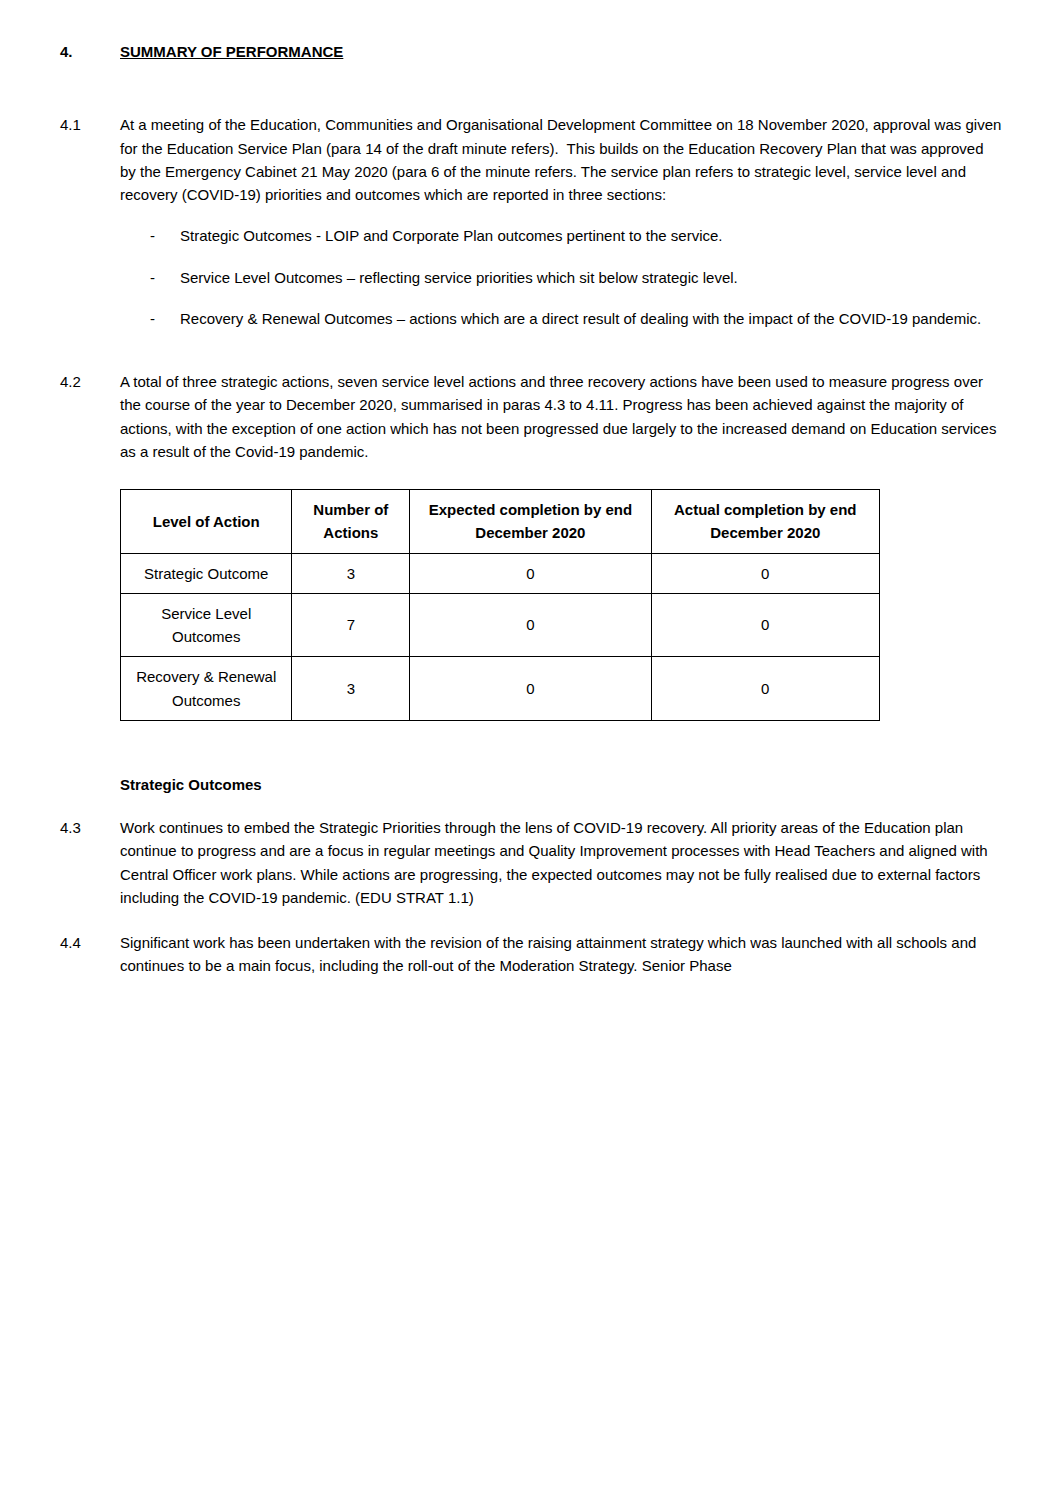4.
SUMMARY OF PERFORMANCE
4.1
At a meeting of the Education, Communities and Organisational Development Committee on 18 November 2020, approval was given for the Education Service Plan (para 14 of the draft minute refers). This builds on the Education Recovery Plan that was approved by the Emergency Cabinet 21 May 2020 (para 6 of the minute refers. The service plan refers to strategic level, service level and recovery (COVID-19) priorities and outcomes which are reported in three sections:
Strategic Outcomes - LOIP and Corporate Plan outcomes pertinent to the service.
Service Level Outcomes – reflecting service priorities which sit below strategic level.
Recovery & Renewal Outcomes – actions which are a direct result of dealing with the impact of the COVID-19 pandemic.
4.2
A total of three strategic actions, seven service level actions and three recovery actions have been used to measure progress over the course of the year to December 2020, summarised in paras 4.3 to 4.11. Progress has been achieved against the majority of actions, with the exception of one action which has not been progressed due largely to the increased demand on Education services as a result of the Covid-19 pandemic.
| Level of Action | Number of Actions | Expected completion by end December 2020 | Actual completion by end December 2020 |
| --- | --- | --- | --- |
| Strategic Outcome | 3 | 0 | 0 |
| Service Level Outcomes | 7 | 0 | 0 |
| Recovery & Renewal Outcomes | 3 | 0 | 0 |
Strategic Outcomes
4.3
Work continues to embed the Strategic Priorities through the lens of COVID-19 recovery. All priority areas of the Education plan continue to progress and are a focus in regular meetings and Quality Improvement processes with Head Teachers and aligned with Central Officer work plans. While actions are progressing, the expected outcomes may not be fully realised due to external factors including the COVID-19 pandemic. (EDU STRAT 1.1)
4.4
Significant work has been undertaken with the revision of the raising attainment strategy which was launched with all schools and continues to be a main focus, including the roll-out of the Moderation Strategy. Senior Phase